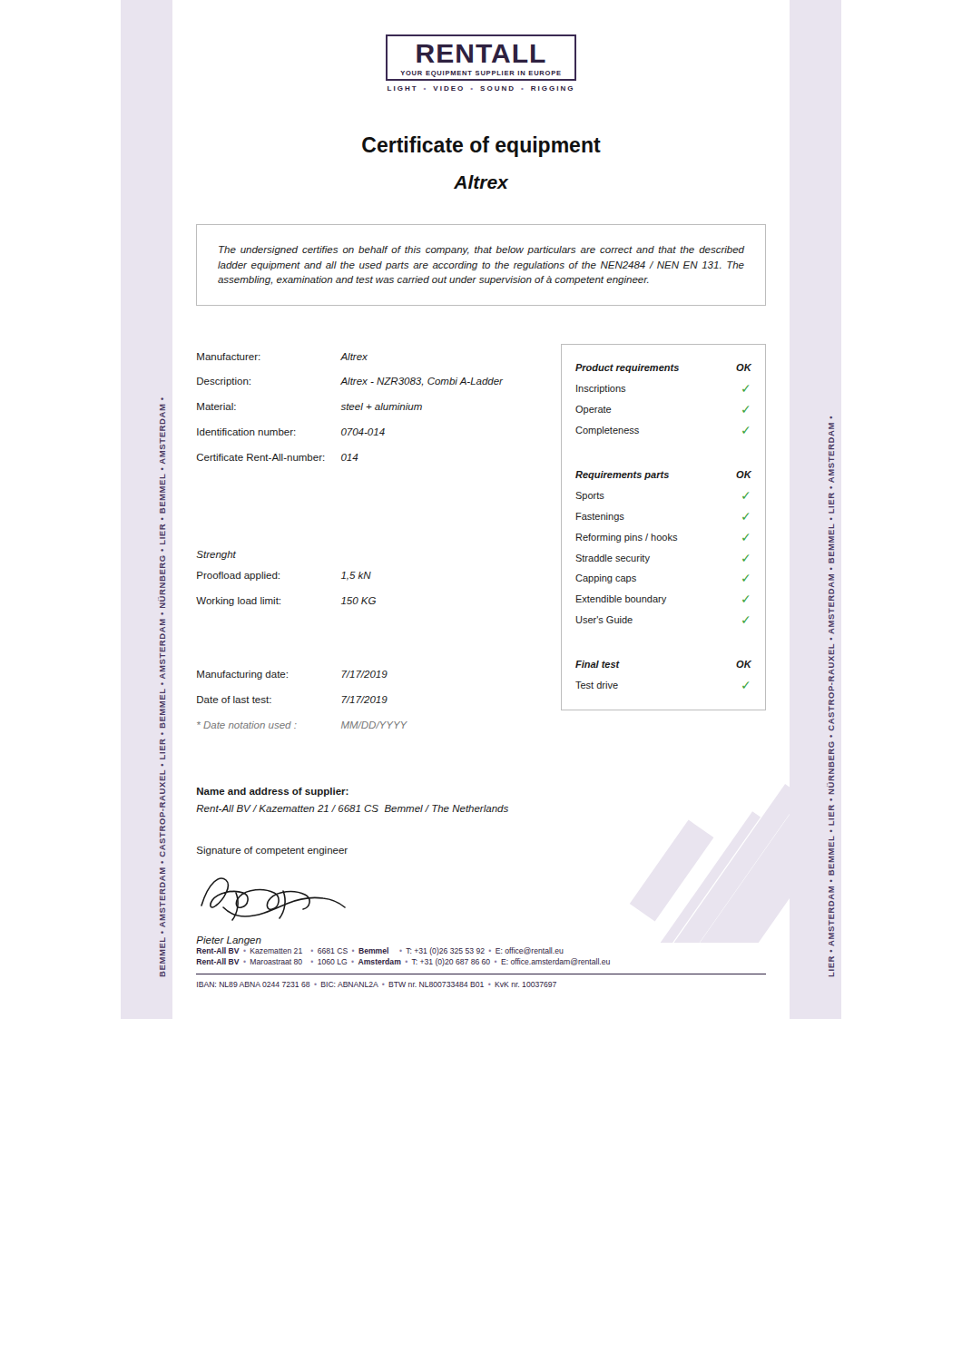BEMMEL • AMSTERDAM • CASTROP-RAUXEL • LIER • BEMMEL • AMSTERDAM • NÜRNBERG • LIER • BEMMEL • AMSTERDAM •
LIER • AMSTERDAM • BEMMEL • LIER • NÜRNBERG • CASTROP-RAUXEL • AMSTERDAM • BEMMEL • LIER • AMSTERDAM •
RENTALL
YOUR EQUIPMENT SUPPLIER IN EUROPE
LIGHT•VIDEO•SOUND•RIGGING
Certificate of equipment
Altrex
The undersigned certifies on behalf of this company, that below particulars are correct and that the described ladder equipment and all the used parts are according to the regulations of the NEN2484 / NEN EN 131. The assembling, examination and test was carried out under supervision of à competent engineer.
| Manufacturer: | Altrex |
| Description: | Altrex - NZR3083, Combi A-Ladder |
| Material: | steel + aluminium |
| Identification number: | 0704-014 |
| Certificate Rent-All-number: | 014 |
Strenght
| Proofload applied: | 1,5 kN |
| Working load limit: | 150 KG |
| Manufacturing date: | 7/17/2019 |
| Date of last test: | 7/17/2019 |
| * Date notation used : | MM/DD/YYYY |
| Product requirements | OK |
| Inscriptions | ✓ |
| Operate | ✓ |
| Completeness | ✓ |
| Requirements parts | OK |
| Sports | ✓ |
| Fastenings | ✓ |
| Reforming pins / hooks | ✓ |
| Straddle security | ✓ |
| Capping caps | ✓ |
| Extendible boundary | ✓ |
| User's Guide | ✓ |
| Final test | OK |
| Test drive | ✓ |
Name and address of supplier:
Rent-All BV / Kazematten 21 / 6681 CS Bemmel / The Netherlands
Signature of competent engineer
Pieter Langen
Rent-All BV • Kazematten 21 • 6681 CS • Bemmel • T: +31 (0)26 325 53 92 • E: office@rentall.eu
Rent-All BV • Maroastraat 80 • 1060 LG • Amsterdam • T: +31 (0)20 687 86 60 • E: office.amsterdam@rentall.eu
IBAN: NL89 ABNA 0244 7231 68 • BIC: ABNANL2A • BTW nr. NL800733484 B01 • KvK nr. 10037697